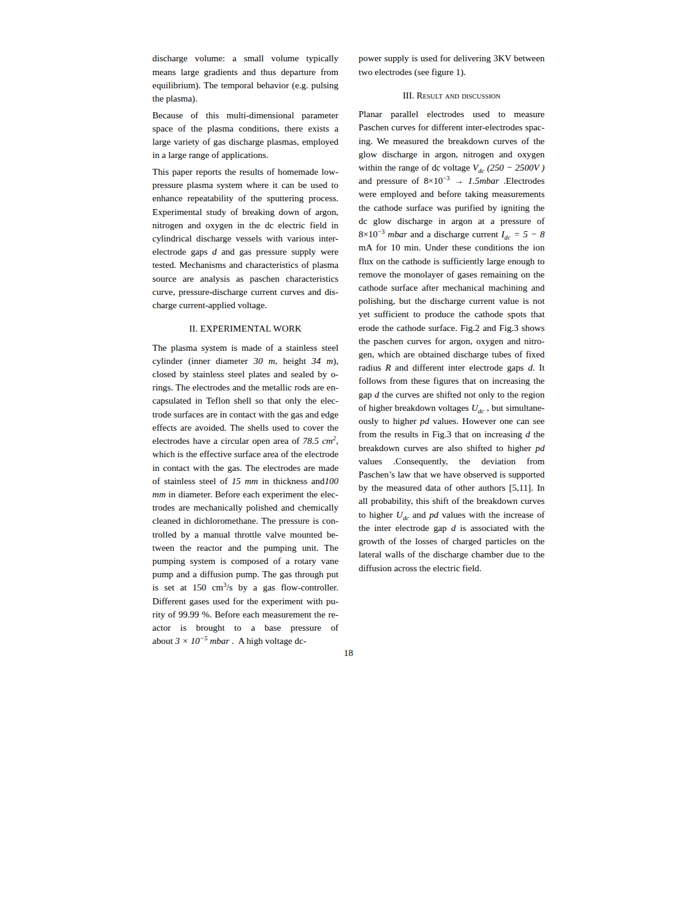discharge volume: a small volume typically means large gradients and thus departure from equilibrium). The temporal behavior (e.g. pulsing the plasma).
Because of this multi-dimensional parameter space of the plasma conditions, there exists a large variety of gas discharge plasmas, employed in a large range of applications.
This paper reports the results of homemade low-pressure plasma system where it can be used to enhance repeatability of the sputtering process. Experimental study of breaking down of argon, nitrogen and oxygen in the dc electric field in cylindrical discharge vessels with various inter-electrode gaps d and gas pressure supply were tested. Mechanisms and characteristics of plasma source are analysis as paschen characteristics curve, pressure-discharge current curves and discharge current-applied voltage.
II. EXPERIMENTAL WORK
The plasma system is made of a stainless steel cylinder (inner diameter 30 m, height 34 m), closed by stainless steel plates and sealed by o-rings. The electrodes and the metallic rods are encapsulated in Teflon shell so that only the electrode surfaces are in contact with the gas and edge effects are avoided. The shells used to cover the electrodes have a circular open area of 78.5 cm2, which is the effective surface area of the electrode in contact with the gas. The electrodes are made of stainless steel of 15 mm in thickness and100 mm in diameter. Before each experiment the electrodes are mechanically polished and chemically cleaned in dichloromethane. The pressure is controlled by a manual throttle valve mounted between the reactor and the pumping unit. The pumping system is composed of a rotary vane pump and a diffusion pump. The gas through put is set at 150 cm3/s by a gas flow-controller. Different gases used for the experiment with purity of 99.99 %. Before each measurement the reactor is brought to a base pressure of about 3 × 10−5 mbar . A high voltage dc-
power supply is used for delivering 3KV between two electrodes (see figure 1).
III. Result and discussion
Planar parallel electrodes used to measure Paschen curves for different inter-electrodes spacing. We measured the breakdown curves of the glow discharge in argon, nitrogen and oxygen within the range of dc voltage Vdc (250 − 2500V ) and pressure of 8×10−3 → 1.5mbar .Electrodes were employed and before taking measurements the cathode surface was purified by igniting the dc glow discharge in argon at a pressure of 8×10−3 mbar and a discharge current Idc = 5 − 8 mA for 10 min. Under these conditions the ion flux on the cathode is sufficiently large enough to remove the monolayer of gases remaining on the cathode surface after mechanical machining and polishing, but the discharge current value is not yet sufficient to produce the cathode spots that erode the cathode surface. Fig.2 and Fig.3 shows the paschen curves for argon, oxygen and nitrogen, which are obtained discharge tubes of fixed radius R and different inter electrode gaps d. It follows from these figures that on increasing the gap d the curves are shifted not only to the region of higher breakdown voltages Udc , but simultaneously to higher pd values. However one can see from the results in Fig.3 that on increasing d the breakdown curves are also shifted to higher pd values .Consequently, the deviation from Paschen’s law that we have observed is supported by the measured data of other authors [5,11]. In all probability, this shift of the breakdown curves to higher Udc and pd values with the increase of the inter electrode gap d is associated with the growth of the losses of charged particles on the lateral walls of the discharge chamber due to the diffusion across the electric field.
18